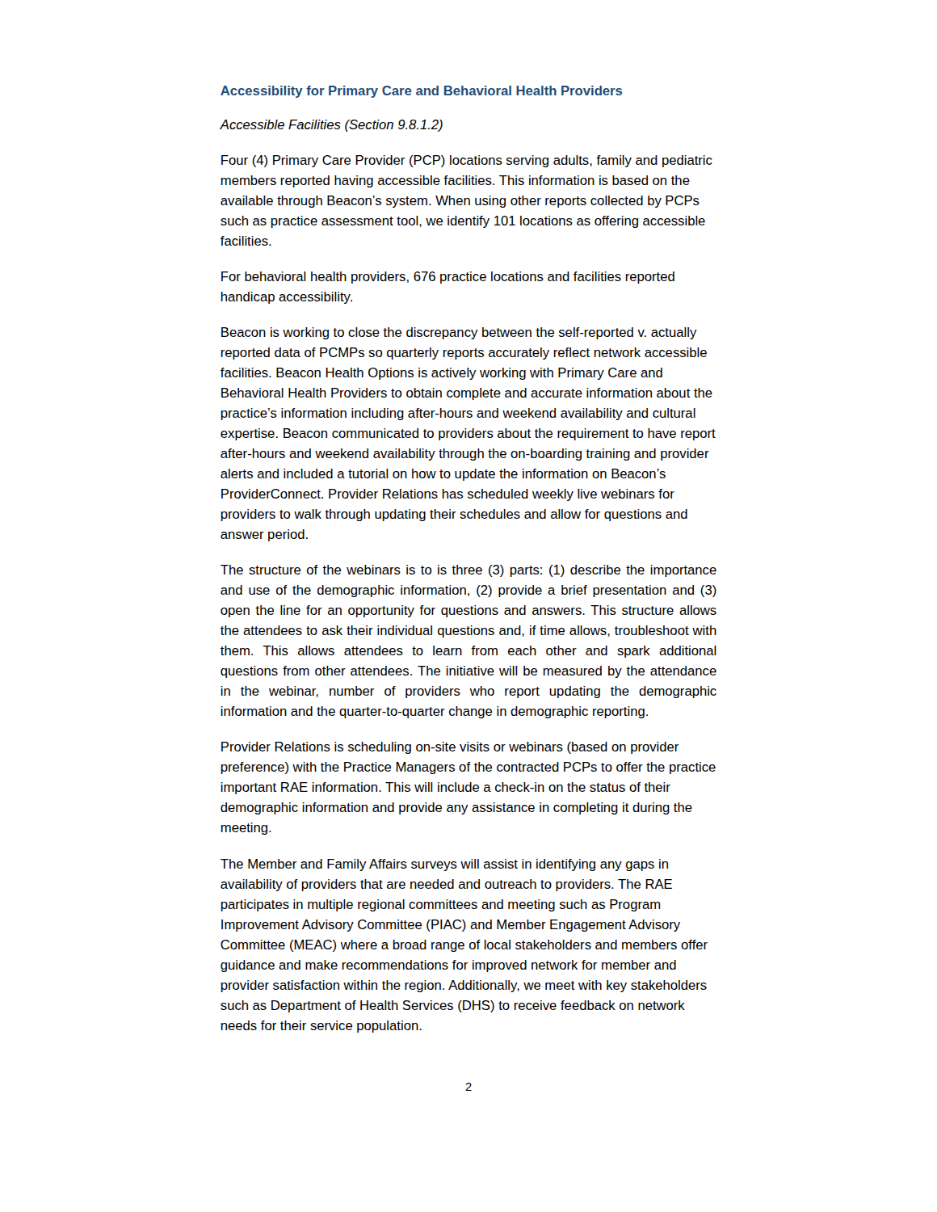Accessibility for Primary Care and Behavioral Health Providers
Accessible Facilities (Section 9.8.1.2)
Four (4) Primary Care Provider (PCP) locations serving adults, family and pediatric members reported having accessible facilities. This information is based on the available through Beacon’s system. When using other reports collected by PCPs such as practice assessment tool, we identify 101 locations as offering accessible facilities.
For behavioral health providers, 676 practice locations and facilities reported handicap accessibility.
Beacon is working to close the discrepancy between the self-reported v. actually reported data of PCMPs so quarterly reports accurately reflect network accessible facilities. Beacon Health Options is actively working with Primary Care and Behavioral Health Providers to obtain complete and accurate information about the practice’s information including after-hours and weekend availability and cultural expertise. Beacon communicated to providers about the requirement to have report after-hours and weekend availability through the on-boarding training and provider alerts and included a tutorial on how to update the information on Beacon’s ProviderConnect. Provider Relations has scheduled weekly live webinars for providers to walk through updating their schedules and allow for questions and answer period.
The structure of the webinars is to is three (3) parts: (1) describe the importance and use of the demographic information, (2) provide a brief presentation and (3) open the line for an opportunity for questions and answers. This structure allows the attendees to ask their individual questions and, if time allows, troubleshoot with them. This allows attendees to learn from each other and spark additional questions from other attendees. The initiative will be measured by the attendance in the webinar, number of providers who report updating the demographic information and the quarter-to-quarter change in demographic reporting.
Provider Relations is scheduling on-site visits or webinars (based on provider preference) with the Practice Managers of the contracted PCPs to offer the practice important RAE information. This will include a check-in on the status of their demographic information and provide any assistance in completing it during the meeting.
The Member and Family Affairs surveys will assist in identifying any gaps in availability of providers that are needed and outreach to providers. The RAE participates in multiple regional committees and meeting such as Program Improvement Advisory Committee (PIAC) and Member Engagement Advisory Committee (MEAC) where a broad range of local stakeholders and members offer guidance and make recommendations for improved network for member and provider satisfaction within the region. Additionally, we meet with key stakeholders such as Department of Health Services (DHS) to receive feedback on network needs for their service population.
2